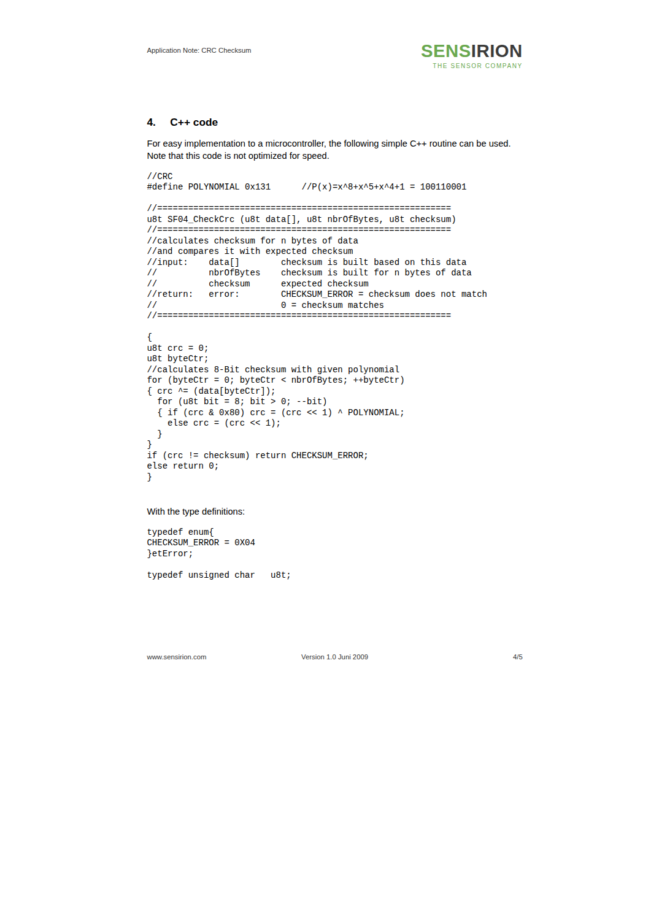Application Note: CRC Checksum
SENSIRION
The Sensor Company
4. C++ code
For easy implementation to a microcontroller, the following simple C++ routine can be used. Note that this code is not optimized for speed.
//CRC
#define POLYNOMIAL 0x131      //P(x)=x^8+x^5+x^4+1 = 100110001

//=========================================================
u8t SF04_CheckCrc (u8t data[], u8t nbrOfBytes, u8t checksum)
//=========================================================
//calculates checksum for n bytes of data
//and compares it with expected checksum
//input:    data[]        checksum is built based on this data
//          nbrOfBytes    checksum is built for n bytes of data
//          checksum      expected checksum
//return:   error:        CHECKSUM_ERROR = checksum does not match
//                        0 = checksum matches
//=========================================================

{
u8t crc = 0;
u8t byteCtr;
//calculates 8-Bit checksum with given polynomial
for (byteCtr = 0; byteCtr < nbrOfBytes; ++byteCtr)
{ crc ^= (data[byteCtr]);
  for (u8t bit = 8; bit > 0; --bit)
  { if (crc & 0x80) crc = (crc << 1) ^ POLYNOMIAL;
    else crc = (crc << 1);
  }
}
if (crc != checksum) return CHECKSUM_ERROR;
else return 0;
}
With the type definitions:
typedef enum{
CHECKSUM_ERROR = 0X04
}etError;

typedef unsigned char   u8t;
| www.sensirion.com | Version 1.0 Juni 2009 | 4/5 |